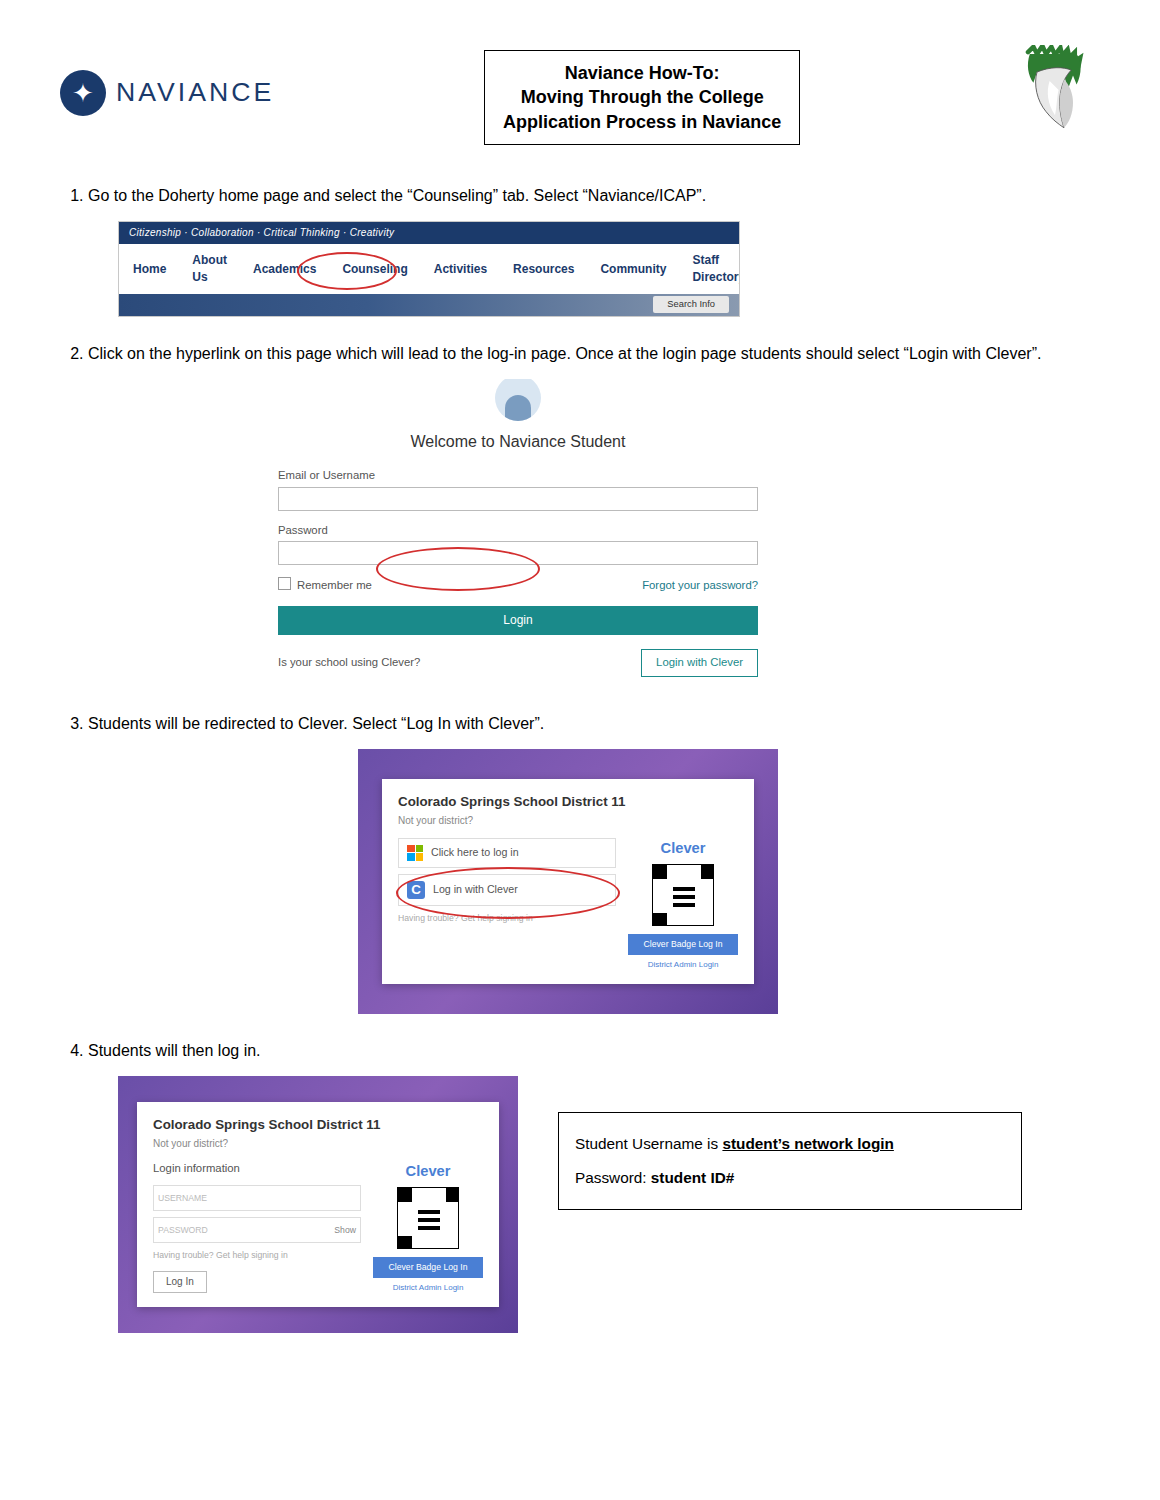NAVIANCE
Naviance How-To:
Moving Through the College
Application Process in Naviance
Go to the Doherty home page and select the “Counseling” tab. Select “Naviance/ICAP”.
Citizenship · Collaboration · Critical Thinking · Creativity
Home About Us Academics Counseling Activities Resources Community Staff Directory Calendar
Search Info
Click on the hyperlink on this page which will lead to the log-in page. Once at the login page students should select “Login with Clever”.
Welcome to Naviance Student
Email or Username
Password
Remember me Forgot your password?
Login
Is your school using Clever? Login with Clever
Students will be redirected to Clever. Select “Log In with Clever”.
Colorado Springs School District 11
Not your district?
Click here to log in
C Log in with Clever
Having trouble? Get help signing in
Clever
Clever Badge Log In
District Admin Login
Students will then log in.
Colorado Springs School District 11
Not your district?
Login information
USERNAME
PASSWORD Show
Having trouble? Get help signing in
Log In
Clever
Clever Badge Log In
District Admin Login
Student Username is student’s network login
Password: student ID#